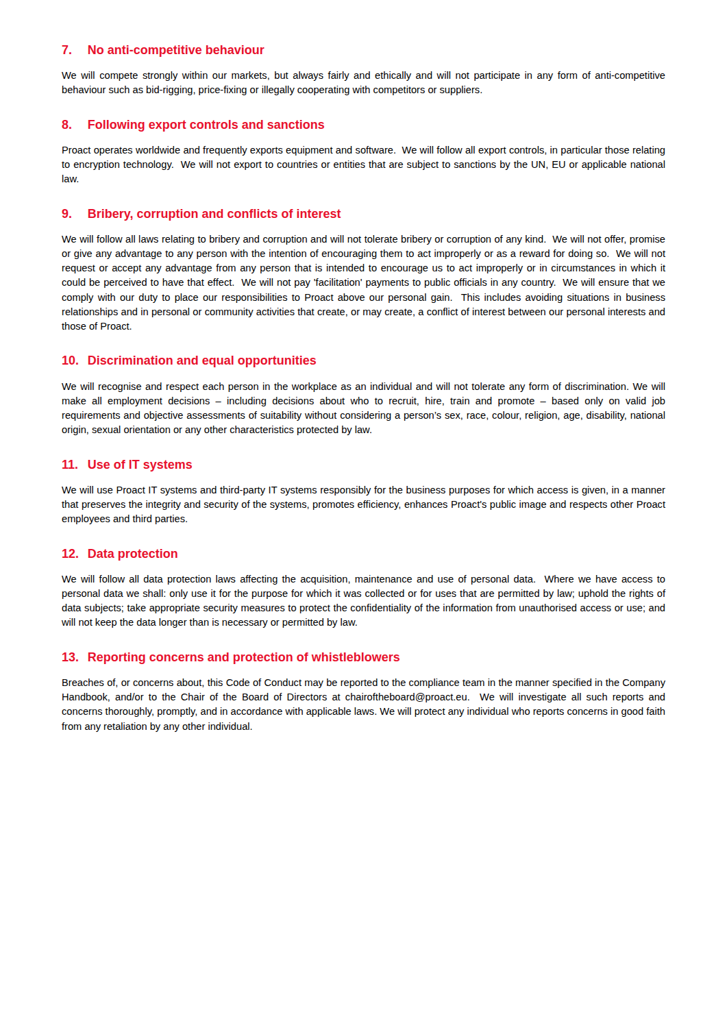7. No anti-competitive behaviour
We will compete strongly within our markets, but always fairly and ethically and will not participate in any form of anti-competitive behaviour such as bid-rigging, price-fixing or illegally cooperating with competitors or suppliers.
8. Following export controls and sanctions
Proact operates worldwide and frequently exports equipment and software. We will follow all export controls, in particular those relating to encryption technology. We will not export to countries or entities that are subject to sanctions by the UN, EU or applicable national law.
9. Bribery, corruption and conflicts of interest
We will follow all laws relating to bribery and corruption and will not tolerate bribery or corruption of any kind. We will not offer, promise or give any advantage to any person with the intention of encouraging them to act improperly or as a reward for doing so. We will not request or accept any advantage from any person that is intended to encourage us to act improperly or in circumstances in which it could be perceived to have that effect. We will not pay 'facilitation' payments to public officials in any country. We will ensure that we comply with our duty to place our responsibilities to Proact above our personal gain. This includes avoiding situations in business relationships and in personal or community activities that create, or may create, a conflict of interest between our personal interests and those of Proact.
10. Discrimination and equal opportunities
We will recognise and respect each person in the workplace as an individual and will not tolerate any form of discrimination. We will make all employment decisions – including decisions about who to recruit, hire, train and promote – based only on valid job requirements and objective assessments of suitability without considering a person’s sex, race, colour, religion, age, disability, national origin, sexual orientation or any other characteristics protected by law.
11. Use of IT systems
We will use Proact IT systems and third-party IT systems responsibly for the business purposes for which access is given, in a manner that preserves the integrity and security of the systems, promotes efficiency, enhances Proact's public image and respects other Proact employees and third parties.
12. Data protection
We will follow all data protection laws affecting the acquisition, maintenance and use of personal data. Where we have access to personal data we shall: only use it for the purpose for which it was collected or for uses that are permitted by law; uphold the rights of data subjects; take appropriate security measures to protect the confidentiality of the information from unauthorised access or use; and will not keep the data longer than is necessary or permitted by law.
13. Reporting concerns and protection of whistleblowers
Breaches of, or concerns about, this Code of Conduct may be reported to the compliance team in the manner specified in the Company Handbook, and/or to the Chair of the Board of Directors at chairoftheboard@proact.eu. We will investigate all such reports and concerns thoroughly, promptly, and in accordance with applicable laws. We will protect any individual who reports concerns in good faith from any retaliation by any other individual.